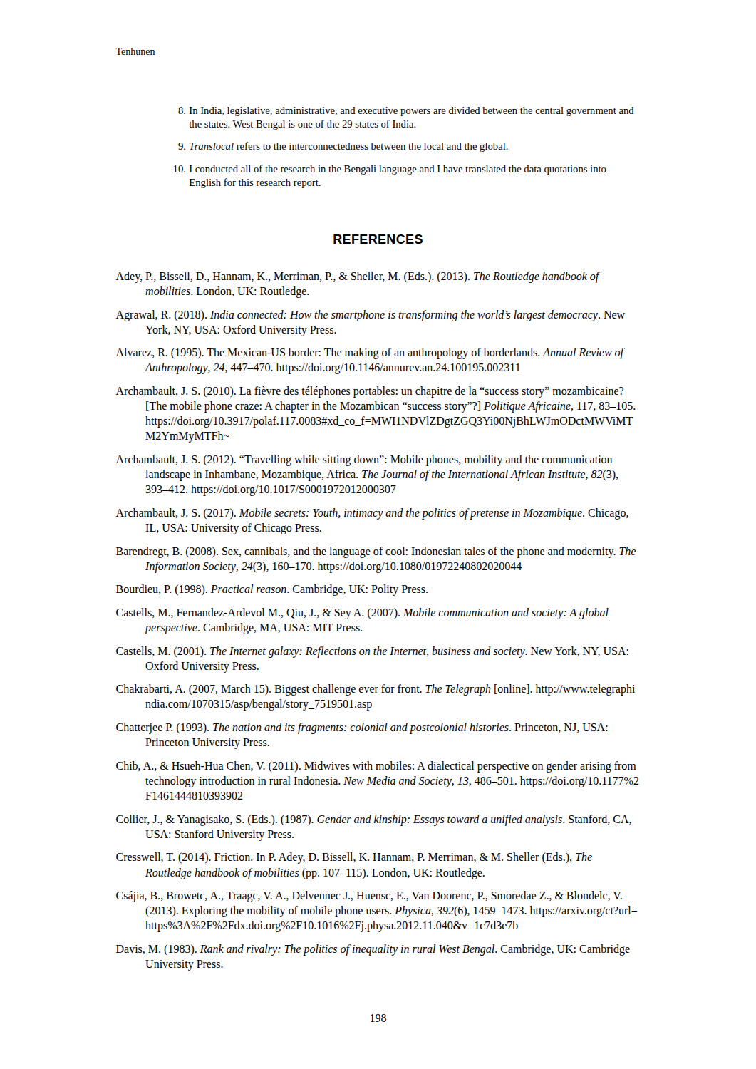Tenhunen
8. In India, legislative, administrative, and executive powers are divided between the central government and the states. West Bengal is one of the 29 states of India.
9. Translocal refers to the interconnectedness between the local and the global.
10. I conducted all of the research in the Bengali language and I have translated the data quotations into English for this research report.
REFERENCES
Adey, P., Bissell, D., Hannam, K., Merriman, P., & Sheller, M. (Eds.). (2013). The Routledge handbook of mobilities. London, UK: Routledge.
Agrawal, R. (2018). India connected: How the smartphone is transforming the world’s largest democracy. New York, NY, USA: Oxford University Press.
Alvarez, R. (1995). The Mexican-US border: The making of an anthropology of borderlands. Annual Review of Anthropology, 24, 447–470. https://doi.org/10.1146/annurev.an.24.100195.002311
Archambault, J. S. (2010). La fièvre des téléphones portables: un chapitre de la “success story” mozambicaine? [The mobile phone craze: A chapter in the Mozambican “success story”?] Politique Africaine, 117, 83–105. https://doi.org/10.3917/polaf.117.0083#xd_co_f=MWI1NDVlZDgtZGQ3Yi00NjBhLWJmODctMWViMTM2YmMyMTFh~
Archambault, J. S. (2012). “Travelling while sitting down”: Mobile phones, mobility and the communication landscape in Inhambane, Mozambique, Africa. The Journal of the International African Institute, 82(3), 393–412. https://doi.org/10.1017/S0001972012000307
Archambault, J. S. (2017). Mobile secrets: Youth, intimacy and the politics of pretense in Mozambique. Chicago, IL, USA: University of Chicago Press.
Barendregt, B. (2008). Sex, cannibals, and the language of cool: Indonesian tales of the phone and modernity. The Information Society, 24(3), 160–170. https://doi.org/10.1080/01972240802020044
Bourdieu, P. (1998). Practical reason. Cambridge, UK: Polity Press.
Castells, M., Fernandez-Ardevol M., Qiu, J., & Sey A. (2007). Mobile communication and society: A global perspective. Cambridge, MA, USA: MIT Press.
Castells, M. (2001). The Internet galaxy: Reflections on the Internet, business and society. New York, NY, USA: Oxford University Press.
Chakrabarti, A. (2007, March 15). Biggest challenge ever for front. The Telegraph [online]. http://www.telegraphindia.com/1070315/asp/bengal/story_7519501.asp
Chatterjee P. (1993). The nation and its fragments: colonial and postcolonial histories. Princeton, NJ, USA: Princeton University Press.
Chib, A., & Hsueh-Hua Chen, V. (2011). Midwives with mobiles: A dialectical perspective on gender arising from technology introduction in rural Indonesia. New Media and Society, 13, 486–501. https://doi.org/10.1177%2F1461444810393902
Collier, J., & Yanagisako, S. (Eds.). (1987). Gender and kinship: Essays toward a unified analysis. Stanford, CA, USA: Stanford University Press.
Cresswell, T. (2014). Friction. In P. Adey, D. Bissell, K. Hannam, P. Merriman, & M. Sheller (Eds.), The Routledge handbook of mobilities (pp. 107–115). London, UK: Routledge.
Csájia, B., Browetc, A., Traagc, V. A., Delvennec J., Huensc, E., Van Doorenc, P., Smoredae Z., & Blondelc, V. (2013). Exploring the mobility of mobile phone users. Physica, 392(6), 1459–1473. https://arxiv.org/ct?url=https%3A%2F%2Fdx.doi.org%2F10.1016%2Fj.physa.2012.11.040&v=1c7d3e7b
Davis, M. (1983). Rank and rivalry: The politics of inequality in rural West Bengal. Cambridge, UK: Cambridge University Press.
198